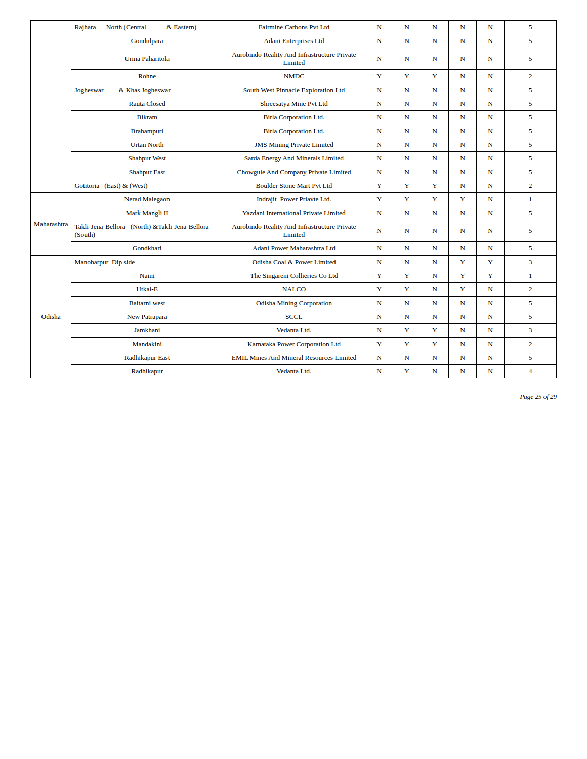| | Rajhara North (Central & Eastern) | Fairmine Carbons Pvt Ltd | N | N | N | N | N | 5 |
| Gondulpara | Adani Enterprises Ltd | N | N | N | N | N | 5 |
| Urma Paharitola | Aurobindo Reality And Infrastructure Private Limited | N | N | N | N | N | 5 |
| Rohne | NMDC | Y | Y | Y | N | N | 2 |
| Jogheswar & Khas Jogheswar | South West Pinnacle Exploration Ltd | N | N | N | N | N | 5 |
| Rauta Closed | Shreesatya Mine Pvt Ltd | N | N | N | N | N | 5 |
| Bikram | Birla Corporation Ltd. | N | N | N | N | N | 5 |
| Brahampuri | Birla Corporation Ltd. | N | N | N | N | N | 5 |
| Urtan North | JMS Mining Private Limited | N | N | N | N | N | 5 |
| Shahpur West | Sarda Energy And Minerals Limited | N | N | N | N | N | 5 |
| Shahpur East | Chowgule And Company Private Limited | N | N | N | N | N | 5 |
| Gotitoria (East) & (West) | Boulder Stone Mart Pvt Ltd | Y | Y | Y | N | N | 2 |
| Maharashtra | Nerad Malegaon | Indrajit Power Priavte Ltd. | Y | Y | Y | Y | N | 1 |
| Mark Mangli II | Yazdani International Private Limited | N | N | N | N | N | 5 |
| Takli-Jena-Bellora (North) &Takli-Jena-Bellora (South) | Aurobindo Reality And Infrastructure Private Limited | N | N | N | N | N | 5 |
| Gondkhari | Adani Power Maharashtra Ltd | N | N | N | N | N | 5 |
| Odisha | Manoharpur Dip side | Odisha Coal & Power Limited | N | N | N | Y | Y | 3 |
| Naini | The Singareni Collieries Co Ltd | Y | Y | N | Y | Y | 1 |
| Utkal-E | NALCO | Y | Y | N | Y | N | 2 |
| Baitarni west | Odisha Mining Corporation | N | N | N | N | N | 5 |
| New Patrapara | SCCL | N | N | N | N | N | 5 |
| Jamkhani | Vedanta Ltd. | N | Y | Y | N | N | 3 |
| Mandakini | Karnataka Power Corporation Ltd | Y | Y | Y | N | N | 2 |
| Radhikapur East | EMIL Mines And Mineral Resources Limited | N | N | N | N | N | 5 |
| Radhikapur | Vedanta Ltd. | N | Y | N | N | N | 4 |
Page 25 of 29